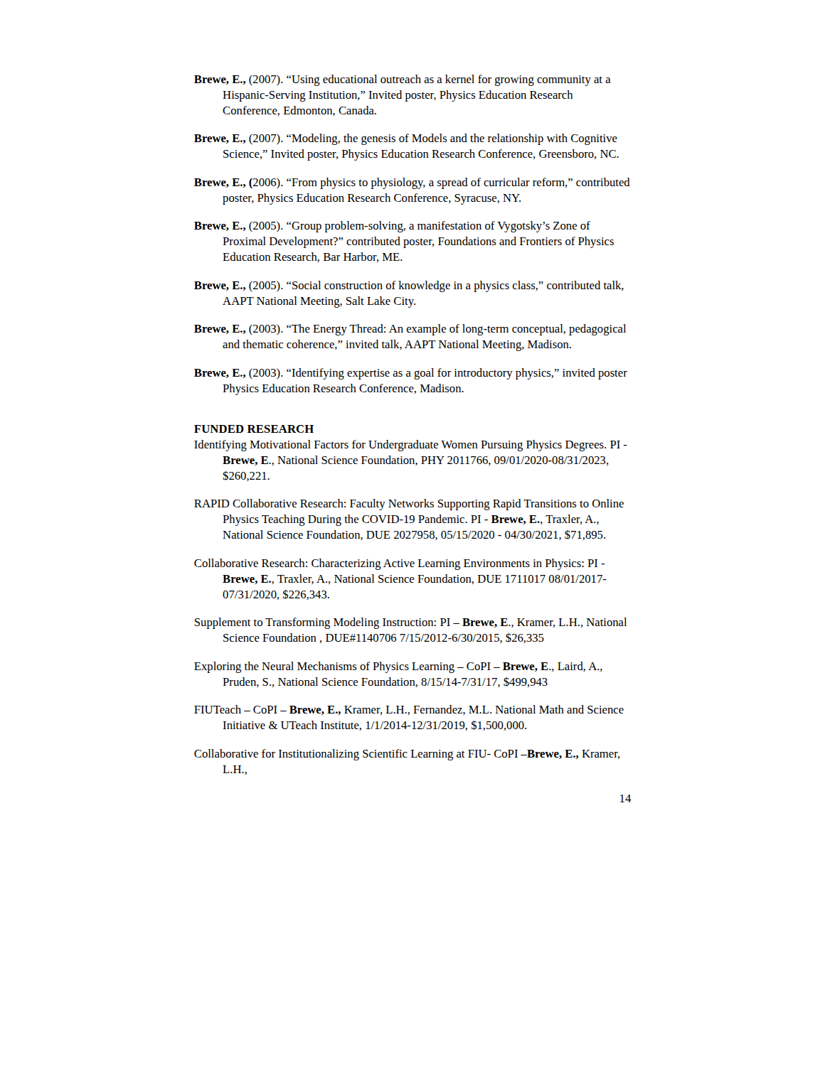Brewe, E., (2007). “Using educational outreach as a kernel for growing community at a Hispanic-Serving Institution,” Invited poster, Physics Education Research Conference, Edmonton, Canada.
Brewe, E., (2007). “Modeling, the genesis of Models and the relationship with Cognitive Science,” Invited poster, Physics Education Research Conference, Greensboro, NC.
Brewe, E., (2006). “From physics to physiology, a spread of curricular reform,” contributed poster, Physics Education Research Conference, Syracuse, NY.
Brewe, E., (2005). “Group problem-solving, a manifestation of Vygotsky’s Zone of Proximal Development?” contributed poster, Foundations and Frontiers of Physics Education Research, Bar Harbor, ME.
Brewe, E., (2005). “Social construction of knowledge in a physics class,” contributed talk, AAPT National Meeting, Salt Lake City.
Brewe, E., (2003). “The Energy Thread: An example of long-term conceptual, pedagogical and thematic coherence,” invited talk, AAPT National Meeting, Madison.
Brewe, E., (2003). “Identifying expertise as a goal for introductory physics,” invited poster Physics Education Research Conference, Madison.
FUNDED RESEARCH
Identifying Motivational Factors for Undergraduate Women Pursuing Physics Degrees. PI - Brewe, E., National Science Foundation, PHY 2011766, 09/01/2020-08/31/2023, $260,221.
RAPID Collaborative Research: Faculty Networks Supporting Rapid Transitions to Online Physics Teaching During the COVID-19 Pandemic. PI - Brewe, E., Traxler, A., National Science Foundation, DUE 2027958, 05/15/2020 - 04/30/2021, $71,895.
Collaborative Research: Characterizing Active Learning Environments in Physics: PI - Brewe, E., Traxler, A., National Science Foundation, DUE 1711017 08/01/2017-07/31/2020, $226,343.
Supplement to Transforming Modeling Instruction: PI – Brewe, E., Kramer, L.H., National Science Foundation , DUE#1140706 7/15/2012-6/30/2015, $26,335
Exploring the Neural Mechanisms of Physics Learning – CoPI – Brewe, E., Laird, A., Pruden, S., National Science Foundation, 8/15/14-7/31/17, $499,943
FIUTeach – CoPI – Brewe, E., Kramer, L.H., Fernandez, M.L. National Math and Science Initiative & UTeach Institute, 1/1/2014-12/31/2019, $1,500,000.
Collaborative for Institutionalizing Scientific Learning at FIU- CoPI –Brewe, E., Kramer, L.H.,
14